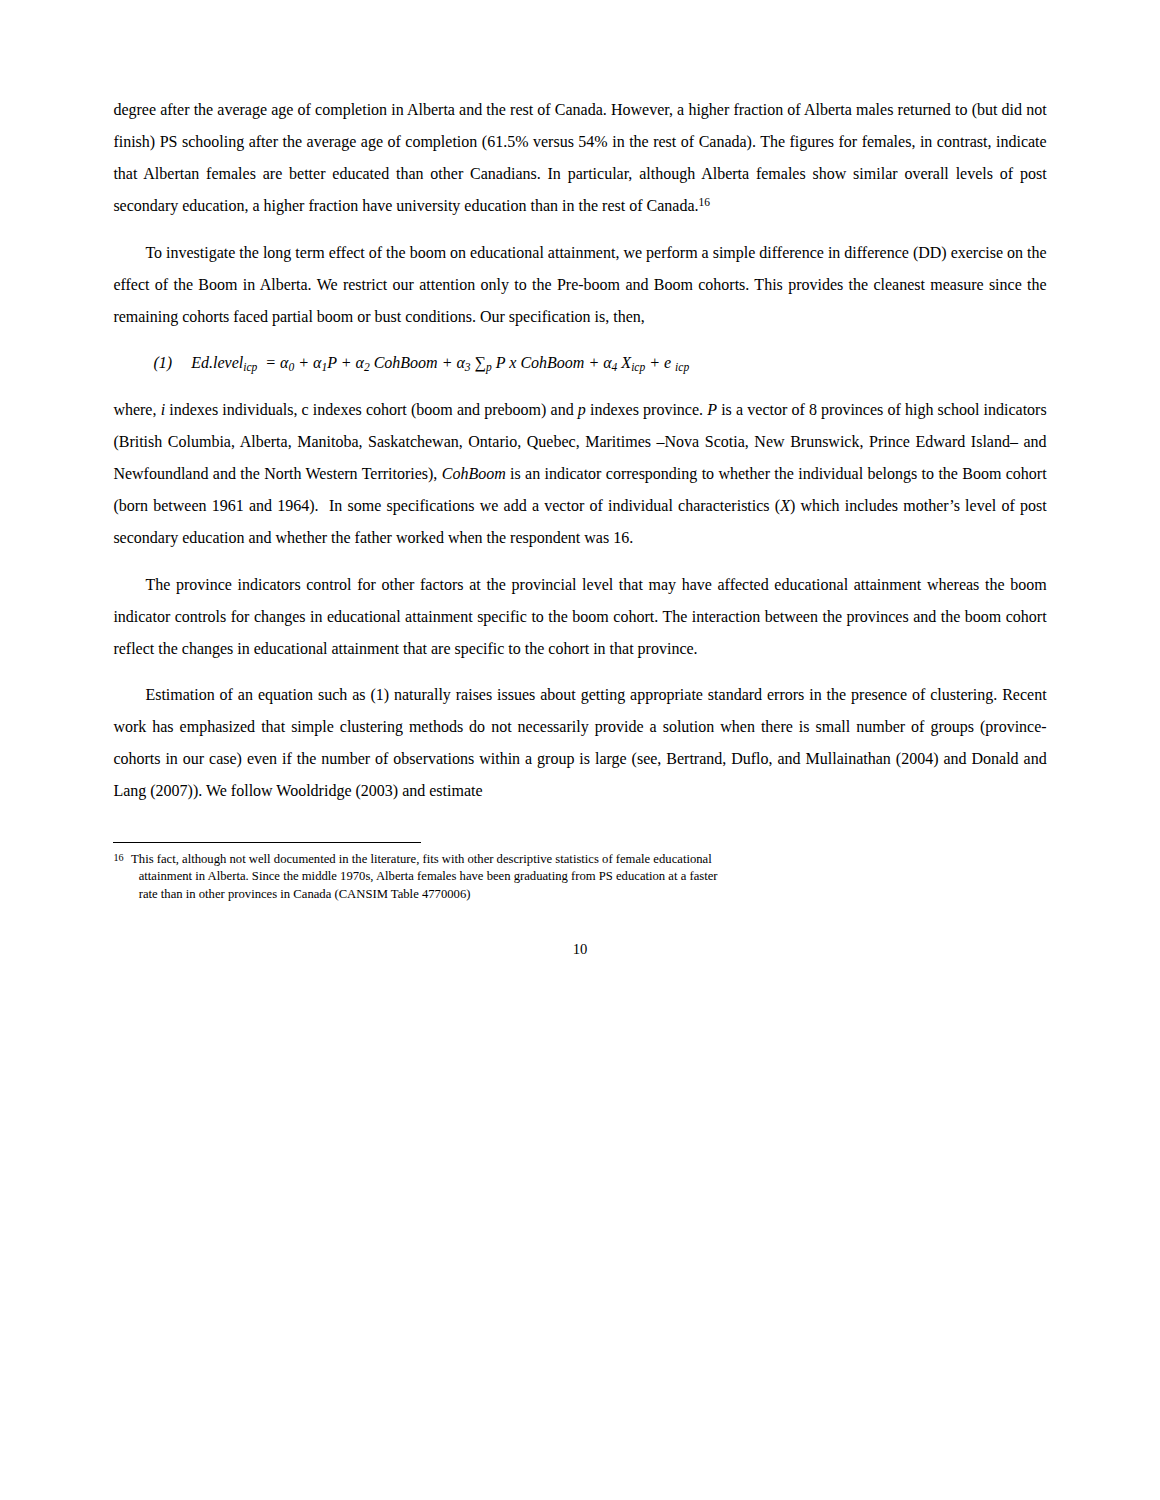degree after the average age of completion in Alberta and the rest of Canada. However, a higher fraction of Alberta males returned to (but did not finish) PS schooling after the average age of completion (61.5% versus 54% in the rest of Canada). The figures for females, in contrast, indicate that Albertan females are better educated than other Canadians. In particular, although Alberta females show similar overall levels of post secondary education, a higher fraction have university education than in the rest of Canada.16
To investigate the long term effect of the boom on educational attainment, we perform a simple difference in difference (DD) exercise on the effect of the Boom in Alberta. We restrict our attention only to the Pre-boom and Boom cohorts. This provides the cleanest measure since the remaining cohorts faced partial boom or bust conditions. Our specification is, then,
(1) Ed.levelicp = α0 + α1P + α2 CohBoom + α3 ∑p P x CohBoom + α4 Xicp + e icp
where, i indexes individuals, c indexes cohort (boom and preboom) and p indexes province. P is a vector of 8 provinces of high school indicators (British Columbia, Alberta, Manitoba, Saskatchewan, Ontario, Quebec, Maritimes –Nova Scotia, New Brunswick, Prince Edward Island– and Newfoundland and the North Western Territories), CohBoom is an indicator corresponding to whether the individual belongs to the Boom cohort (born between 1961 and 1964). In some specifications we add a vector of individual characteristics (X) which includes mother’s level of post secondary education and whether the father worked when the respondent was 16.
The province indicators control for other factors at the provincial level that may have affected educational attainment whereas the boom indicator controls for changes in educational attainment specific to the boom cohort. The interaction between the provinces and the boom cohort reflect the changes in educational attainment that are specific to the cohort in that province.
Estimation of an equation such as (1) naturally raises issues about getting appropriate standard errors in the presence of clustering. Recent work has emphasized that simple clustering methods do not necessarily provide a solution when there is small number of groups (province-cohorts in our case) even if the number of observations within a group is large (see, Bertrand, Duflo, and Mullainathan (2004) and Donald and Lang (2007)). We follow Wooldridge (2003) and estimate
16 This fact, although not well documented in the literature, fits with other descriptive statistics of female educational attainment in Alberta. Since the middle 1970s, Alberta females have been graduating from PS education at a faster rate than in other provinces in Canada (CANSIM Table 4770006)
10